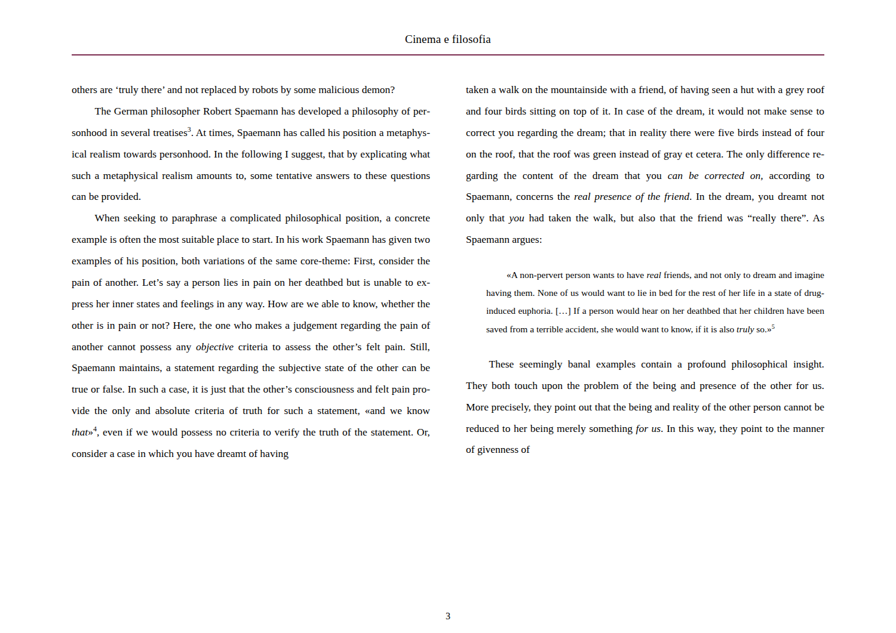Cinema e filosofia
others are ‘truly there’ and not replaced by robots by some malicious demon?
The German philosopher Robert Spaemann has developed a philosophy of personhood in several treatises3. At times, Spaemann has called his position a metaphysical realism towards personhood. In the following I suggest, that by explicating what such a metaphysical realism amounts to, some tentative answers to these questions can be provided.
When seeking to paraphrase a complicated philosophical position, a concrete example is often the most suitable place to start. In his work Spaemann has given two examples of his position, both variations of the same core-theme: First, consider the pain of another. Let’s say a person lies in pain on her deathbed but is unable to express her inner states and feelings in any way. How are we able to know, whether the other is in pain or not? Here, the one who makes a judgement regarding the pain of another cannot possess any objective criteria to assess the other’s felt pain. Still, Spaemann maintains, a statement regarding the subjective state of the other can be true or false. In such a case, it is just that the other’s consciousness and felt pain provide the only and absolute criteria of truth for such a statement, «and we know that»4, even if we would possess no criteria to verify the truth of the statement. Or, consider a case in which you have dreamt of having
taken a walk on the mountainside with a friend, of having seen a hut with a grey roof and four birds sitting on top of it. In case of the dream, it would not make sense to correct you regarding the dream; that in reality there were five birds instead of four on the roof, that the roof was green instead of gray et cetera. The only difference regarding the content of the dream that you can be corrected on, according to Spaemann, concerns the real presence of the friend. In the dream, you dreamt not only that you had taken the walk, but also that the friend was “really there”. As Spaemann argues:
«A non-pervert person wants to have real friends, and not only to dream and imagine having them. None of us would want to lie in bed for the rest of her life in a state of drug-induced euphoria. […] If a person would hear on her deathbed that her children have been saved from a terrible accident, she would want to know, if it is also truly so.»5
These seemingly banal examples contain a profound philosophical insight. They both touch upon the problem of the being and presence of the other for us. More precisely, they point out that the being and reality of the other person cannot be reduced to her being merely something for us. In this way, they point to the manner of givenness of
3